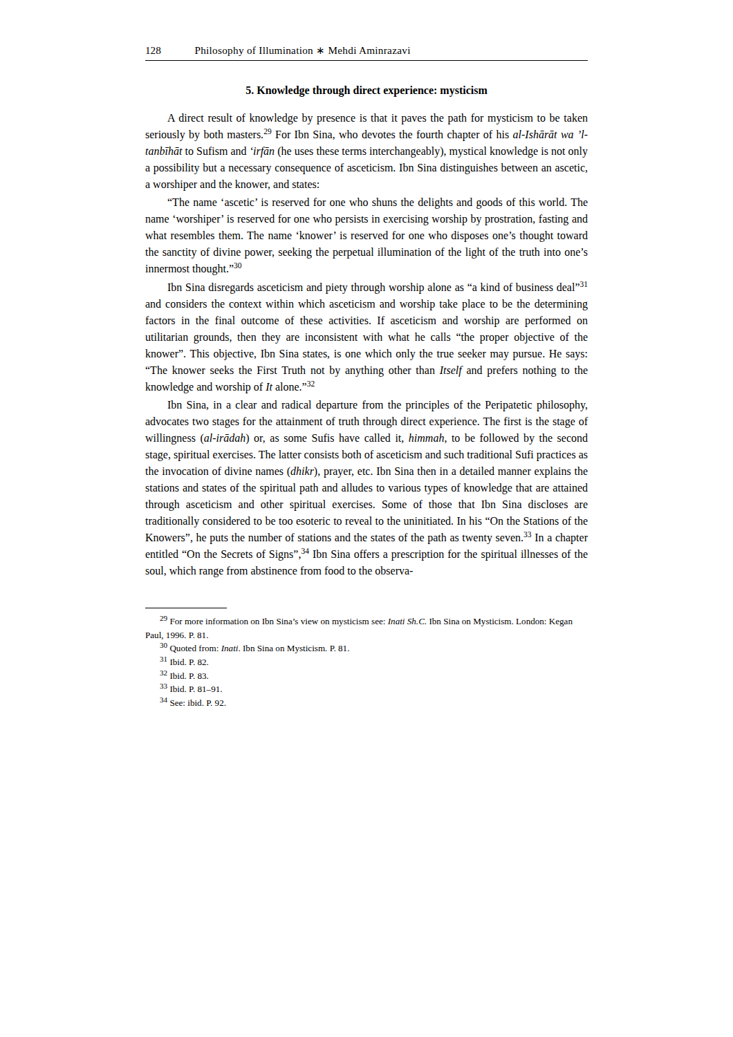128 Philosophy of Illumination ∗ Mehdi Aminrazavi
5. Knowledge through direct experience: mysticism
A direct result of knowledge by presence is that it paves the path for mysticism to be taken seriously by both masters.29 For Ibn Sina, who devotes the fourth chapter of his al-Ishārāt wa ʼl-tanbīhāt to Sufism and ʻirfān (he uses these terms interchangeably), mystical knowledge is not only a possibility but a necessary consequence of asceticism. Ibn Sina distinguishes between an ascetic, a worshiper and the knower, and states:
“The name ‘ascetic’ is reserved for one who shuns the delights and goods of this world. The name ‘worshiper’ is reserved for one who persists in exercising worship by prostration, fasting and what resembles them. The name ‘knower’ is reserved for one who disposes one’s thought toward the sanctity of divine power, seeking the perpetual illumination of the light of the truth into one’s innermost thought.”30
Ibn Sina disregards asceticism and piety through worship alone as “a kind of business deal”31 and considers the context within which asceticism and worship take place to be the determining factors in the final outcome of these activities. If asceticism and worship are performed on utilitarian grounds, then they are inconsistent with what he calls “the proper objective of the knower”. This objective, Ibn Sina states, is one which only the true seeker may pursue. He says: “The knower seeks the First Truth not by anything other than Itself and prefers nothing to the knowledge and worship of It alone.”32
Ibn Sina, in a clear and radical departure from the principles of the Peripatetic philosophy, advocates two stages for the attainment of truth through direct experience. The first is the stage of willingness (al-irādah) or, as some Sufis have called it, himmah, to be followed by the second stage, spiritual exercises. The latter consists both of asceticism and such traditional Sufi practices as the invocation of divine names (dhikr), prayer, etc. Ibn Sina then in a detailed manner explains the stations and states of the spiritual path and alludes to various types of knowledge that are attained through asceticism and other spiritual exercises. Some of those that Ibn Sina discloses are traditionally considered to be too esoteric to reveal to the uninitiated. In his “On the Stations of the Knowers”, he puts the number of stations and the states of the path as twenty seven.33 In a chapter entitled “On the Secrets of Signs”,34 Ibn Sina offers a prescription for the spiritual illnesses of the soul, which range from abstinence from food to the observa-
29 For more information on Ibn Sina’s view on mysticism see: Inati Sh.C. Ibn Sina on Mysticism. London: Kegan Paul, 1996. P. 81.
30 Quoted from: Inati. Ibn Sina on Mysticism. P. 81.
31 Ibid. P. 82.
32 Ibid. P. 83.
33 Ibid. P. 81–91.
34 See: ibid. P. 92.